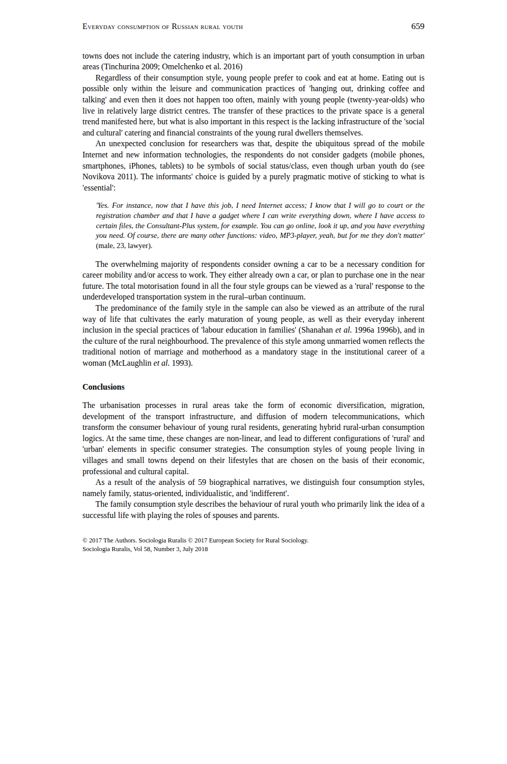Everyday consumption of Russian rural youth 659
towns does not include the catering industry, which is an important part of youth consumption in urban areas (Tinchurina 2009; Omelchenko et al. 2016)
Regardless of their consumption style, young people prefer to cook and eat at home. Eating out is possible only within the leisure and communication practices of 'hanging out, drinking coffee and talking' and even then it does not happen too often, mainly with young people (twenty-year-olds) who live in relatively large district centres. The transfer of these practices to the private space is a general trend manifested here, but what is also important in this respect is the lacking infrastructure of the 'social and cultural' catering and financial constraints of the young rural dwellers themselves.
An unexpected conclusion for researchers was that, despite the ubiquitous spread of the mobile Internet and new information technologies, the respondents do not consider gadgets (mobile phones, smartphones, iPhones, tablets) to be symbols of social status/class, even though urban youth do (see Novikova 2011). The informants' choice is guided by a purely pragmatic motive of sticking to what is 'essential':
'Yes. For instance, now that I have this job, I need Internet access; I know that I will go to court or the registration chamber and that I have a gadget where I can write everything down, where I have access to certain files, the Consultant-Plus system, for example. You can go online, look it up, and you have everything you need. Of course, there are many other functions: video, MP3-player, yeah, but for me they don't matter' (male, 23, lawyer).
The overwhelming majority of respondents consider owning a car to be a necessary condition for career mobility and/or access to work. They either already own a car, or plan to purchase one in the near future. The total motorisation found in all the four style groups can be viewed as a 'rural' response to the underdeveloped transportation system in the rural–urban continuum.
The predominance of the family style in the sample can also be viewed as an attribute of the rural way of life that cultivates the early maturation of young people, as well as their everyday inherent inclusion in the special practices of 'labour education in families' (Shanahan et al. 1996a 1996b), and in the culture of the rural neighbourhood. The prevalence of this style among unmarried women reflects the traditional notion of marriage and motherhood as a mandatory stage in the institutional career of a woman (McLaughlin et al. 1993).
Conclusions
The urbanisation processes in rural areas take the form of economic diversification, migration, development of the transport infrastructure, and diffusion of modern telecommunications, which transform the consumer behaviour of young rural residents, generating hybrid rural-urban consumption logics. At the same time, these changes are non-linear, and lead to different configurations of 'rural' and 'urban' elements in specific consumer strategies. The consumption styles of young people living in villages and small towns depend on their lifestyles that are chosen on the basis of their economic, professional and cultural capital.
As a result of the analysis of 59 biographical narratives, we distinguish four consumption styles, namely family, status-oriented, individualistic, and 'indifferent'.
The family consumption style describes the behaviour of rural youth who primarily link the idea of a successful life with playing the roles of spouses and parents.
© 2017 The Authors. Sociologia Ruralis © 2017 European Society for Rural Sociology.
Sociologia Ruralis, Vol 58, Number 3, July 2018